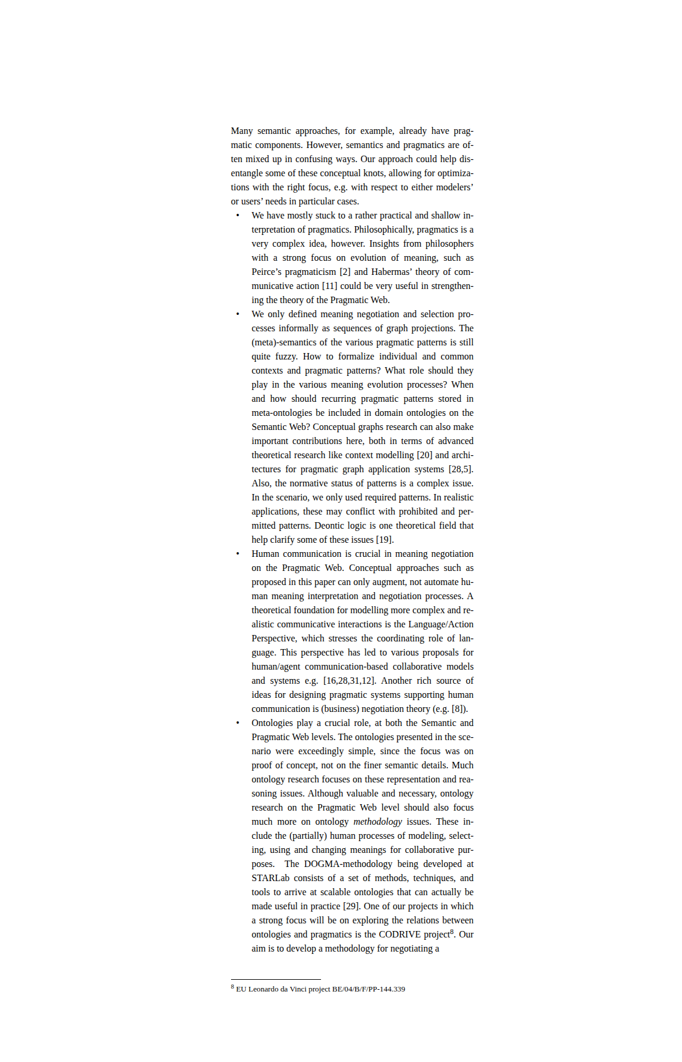Many semantic approaches, for example, already have pragmatic components. However, semantics and pragmatics are often mixed up in confusing ways. Our approach could help disentangle some of these conceptual knots, allowing for optimizations with the right focus, e.g. with respect to either modelers’ or users’ needs in particular cases.
We have mostly stuck to a rather practical and shallow interpretation of pragmatics. Philosophically, pragmatics is a very complex idea, however. Insights from philosophers with a strong focus on evolution of meaning, such as Peirce’s pragmaticism [2] and Habermas’ theory of communicative action [11] could be very useful in strengthening the theory of the Pragmatic Web.
We only defined meaning negotiation and selection processes informally as sequences of graph projections. The (meta)-semantics of the various pragmatic patterns is still quite fuzzy. How to formalize individual and common contexts and pragmatic patterns? What role should they play in the various meaning evolution processes? When and how should recurring pragmatic patterns stored in meta-ontologies be included in domain ontologies on the Semantic Web? Conceptual graphs research can also make important contributions here, both in terms of advanced theoretical research like context modelling [20] and architectures for pragmatic graph application systems [28,5]. Also, the normative status of patterns is a complex issue. In the scenario, we only used required patterns. In realistic applications, these may conflict with prohibited and permitted patterns. Deontic logic is one theoretical field that help clarify some of these issues [19].
Human communication is crucial in meaning negotiation on the Pragmatic Web. Conceptual approaches such as proposed in this paper can only augment, not automate human meaning interpretation and negotiation processes. A theoretical foundation for modelling more complex and realistic communicative interactions is the Language/Action Perspective, which stresses the coordinating role of language. This perspective has led to various proposals for human/agent communication-based collaborative models and systems e.g. [16,28,31,12]. Another rich source of ideas for designing pragmatic systems supporting human communication is (business) negotiation theory (e.g. [8]).
Ontologies play a crucial role, at both the Semantic and Pragmatic Web levels. The ontologies presented in the scenario were exceedingly simple, since the focus was on proof of concept, not on the finer semantic details. Much ontology research focuses on these representation and reasoning issues. Although valuable and necessary, ontology research on the Pragmatic Web level should also focus much more on ontology methodology issues. These include the (partially) human processes of modeling, selecting, using and changing meanings for collaborative purposes. The DOGMA-methodology being developed at STARLab consists of a set of methods, techniques, and tools to arrive at scalable ontologies that can actually be made useful in practice [29]. One of our projects in which a strong focus will be on exploring the relations between ontologies and pragmatics is the CODRIVE project8. Our aim is to develop a methodology for negotiating a
8 EU Leonardo da Vinci project BE/04/B/F/PP-144.339